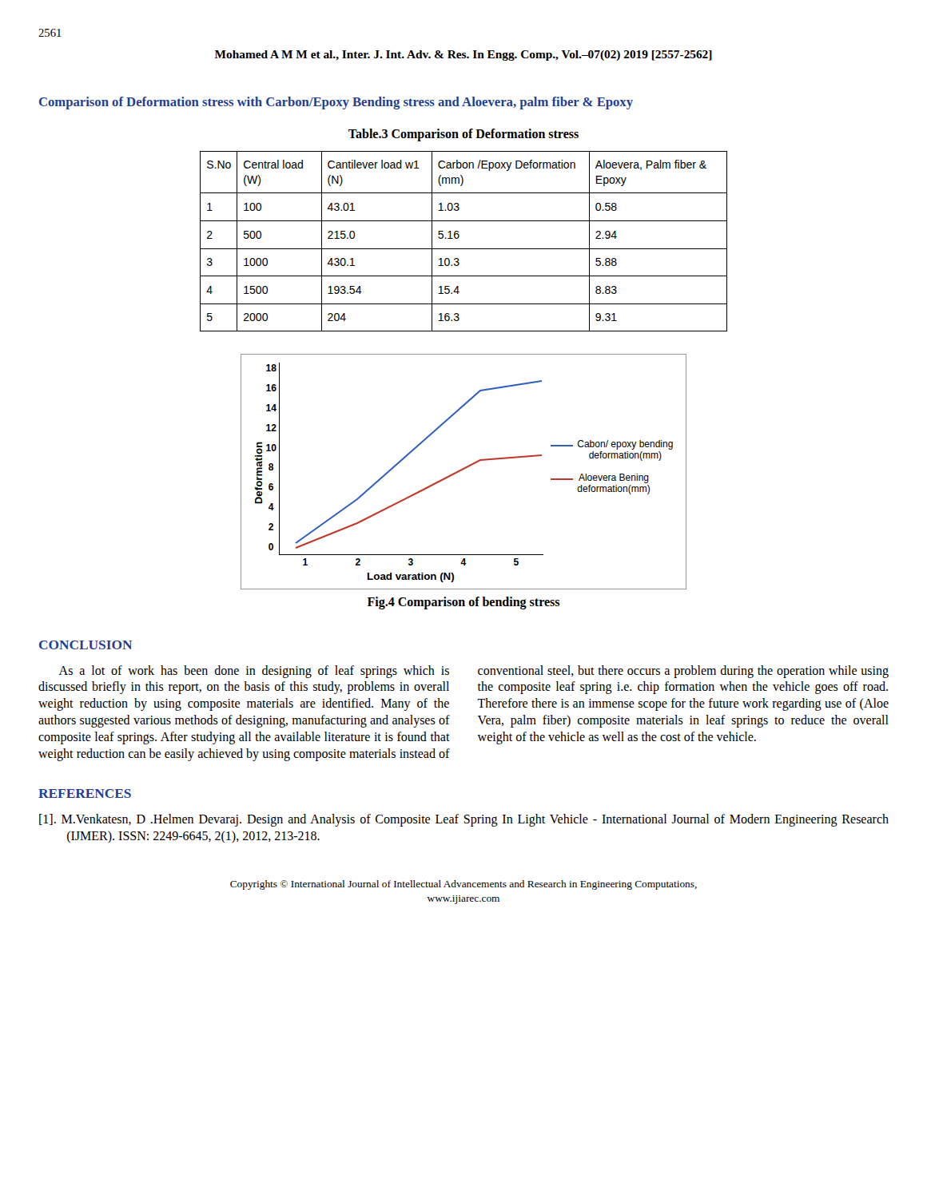2561
Mohamed A M M et al., Inter. J. Int. Adv. & Res. In Engg. Comp., Vol.–07(02) 2019 [2557-2562]
Comparison of Deformation stress with Carbon/Epoxy Bending stress and Aloevera, palm fiber & Epoxy
Table.3 Comparison of Deformation stress
| S.No | Central load (W) | Cantilever load w1 (N) | Carbon /Epoxy Deformation (mm) | Aloevera, Palm fiber & Epoxy |
| --- | --- | --- | --- | --- |
| 1 | 100 | 43.01 | 1.03 | 0.58 |
| 2 | 500 | 215.0 | 5.16 | 2.94 |
| 3 | 1000 | 430.1 | 10.3 | 5.88 |
| 4 | 1500 | 193.54 | 15.4 | 8.83 |
| 5 | 2000 | 204 | 16.3 | 9.31 |
Deformation
18 16 14 12 10 8 6 4 2 0
1 2 3 4 5
Load varation (N)
Cabon/ epoxy bending
deformation(mm)
Aloevera Bening
deformation(mm)
Fig.4 Comparison of bending stress
CONCLUSION
As a lot of work has been done in designing of leaf springs which is discussed briefly in this report, on the basis of this study, problems in overall weight reduction by using composite materials are identified. Many of the authors suggested various methods of designing, manufacturing and analyses of composite leaf springs. After studying all the available literature it is found that weight reduction can be easily achieved by using composite materials instead of conventional steel, but there occurs a problem during the operation while using the composite leaf spring i.e. chip formation when the vehicle goes off road. Therefore there is an immense scope for the future work regarding use of (Aloe Vera, palm fiber) composite materials in leaf springs to reduce the overall weight of the vehicle as well as the cost of the vehicle.
REFERENCES
[1]. M.Venkatesn, D .Helmen Devaraj. Design and Analysis of Composite Leaf Spring In Light Vehicle - International Journal of Modern Engineering Research (IJMER). ISSN: 2249-6645, 2(1), 2012, 213-218.
Copyrights © International Journal of Intellectual Advancements and Research in Engineering Computations,
www.ijiarec.com